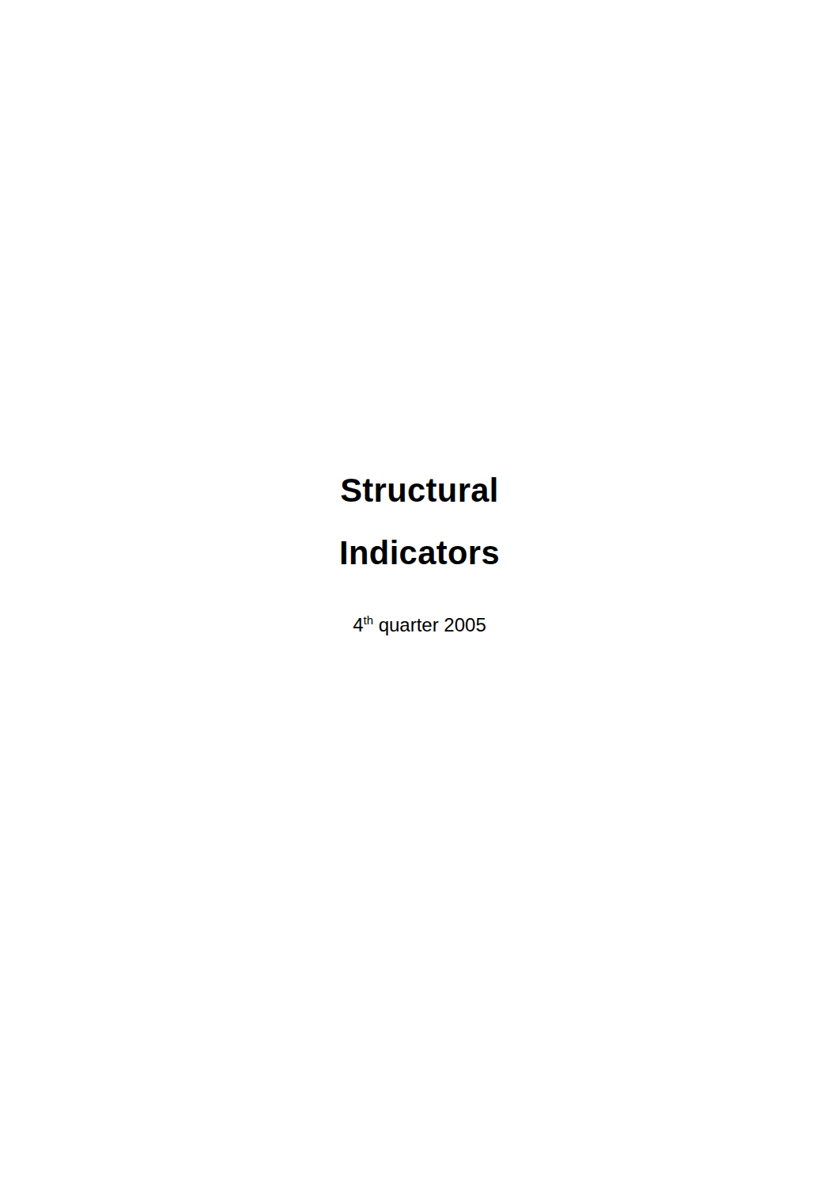Structural
Indicators
4th quarter 2005